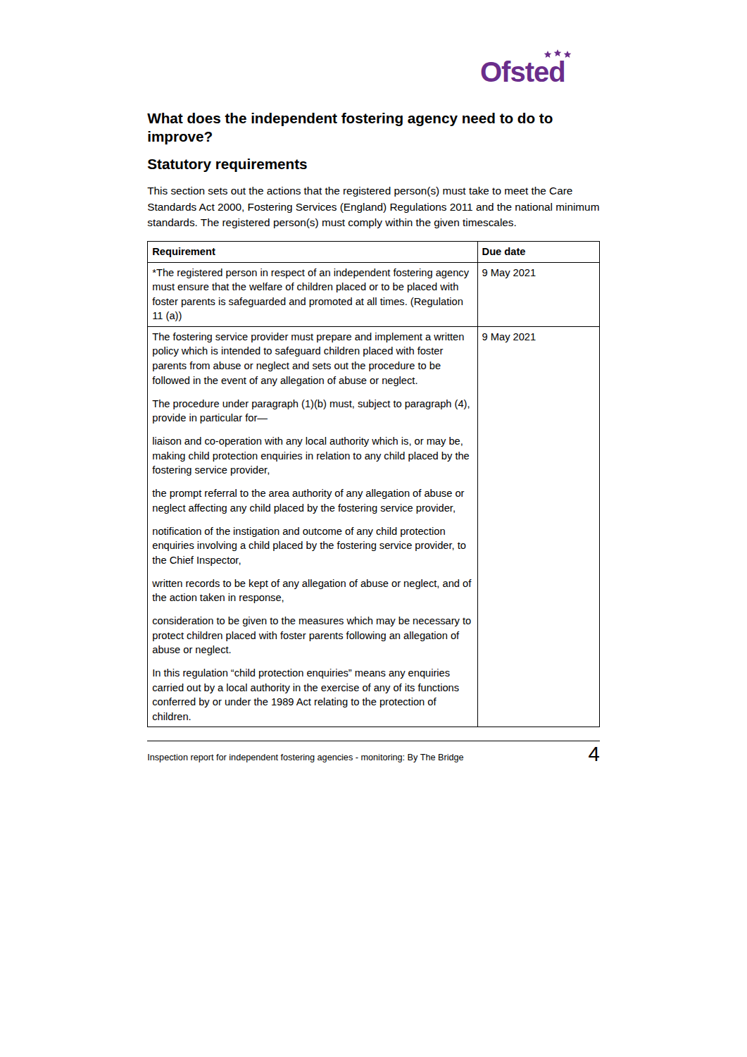Ofsted
What does the independent fostering agency need to do to improve?
Statutory requirements
This section sets out the actions that the registered person(s) must take to meet the Care Standards Act 2000, Fostering Services (England) Regulations 2011 and the national minimum standards. The registered person(s) must comply within the given timescales.
| Requirement | Due date |
| --- | --- |
| *The registered person in respect of an independent fostering agency must ensure that the welfare of children placed or to be placed with foster parents is safeguarded and promoted at all times. (Regulation 11 (a)) | 9 May 2021 |
| The fostering service provider must prepare and implement a written policy which is intended to safeguard children placed with foster parents from abuse or neglect and sets out the procedure to be followed in the event of any allegation of abuse or neglect. The procedure under paragraph (1)(b) must, subject to paragraph (4), provide in particular for— liaison and co-operation with any local authority which is, or may be, making child protection enquiries in relation to any child placed by the fostering service provider, the prompt referral to the area authority of any allegation of abuse or neglect affecting any child placed by the fostering service provider, notification of the instigation and outcome of any child protection enquiries involving a child placed by the fostering service provider, to the Chief Inspector, written records to be kept of any allegation of abuse or neglect, and of the action taken in response, consideration to be given to the measures which may be necessary to protect children placed with foster parents following an allegation of abuse or neglect. In this regulation “child protection enquiries” means any enquiries carried out by a local authority in the exercise of any of its functions conferred by or under the 1989 Act relating to the protection of children. | 9 May 2021 |
Inspection report for independent fostering agencies - monitoring: By The Bridge 4